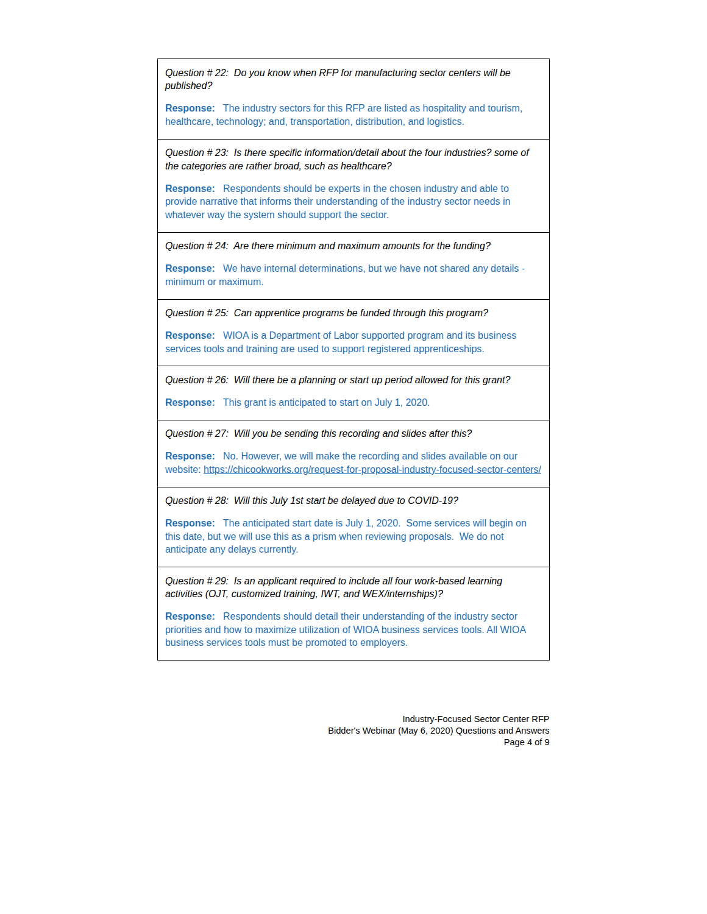| Question # 22: Do you know when RFP for manufacturing sector centers will be published? Response: The industry sectors for this RFP are listed as hospitality and tourism, healthcare, technology; and, transportation, distribution, and logistics. |
| Question # 23: Is there specific information/detail about the four industries? some of the categories are rather broad, such as healthcare? Response: Respondents should be experts in the chosen industry and able to provide narrative that informs their understanding of the industry sector needs in whatever way the system should support the sector. |
| Question # 24: Are there minimum and maximum amounts for the funding? Response: We have internal determinations, but we have not shared any details - minimum or maximum. |
| Question # 25: Can apprentice programs be funded through this program? Response: WIOA is a Department of Labor supported program and its business services tools and training are used to support registered apprenticeships. |
| Question # 26: Will there be a planning or start up period allowed for this grant? Response: This grant is anticipated to start on July 1, 2020. |
| Question # 27: Will you be sending this recording and slides after this? Response: No. However, we will make the recording and slides available on our website: https://chicookworks.org/request-for-proposal-industry-focused-sector-centers/ |
| Question # 28: Will this July 1st start be delayed due to COVID-19? Response: The anticipated start date is July 1, 2020. Some services will begin on this date, but we will use this as a prism when reviewing proposals. We do not anticipate any delays currently. |
| Question # 29: Is an applicant required to include all four work-based learning activities (OJT, customized training, IWT, and WEX/internships)? Response: Respondents should detail their understanding of the industry sector priorities and how to maximize utilization of WIOA business services tools. All WIOA business services tools must be promoted to employers. |
Industry-Focused Sector Center RFP
Bidder's Webinar (May 6, 2020) Questions and Answers
Page 4 of 9